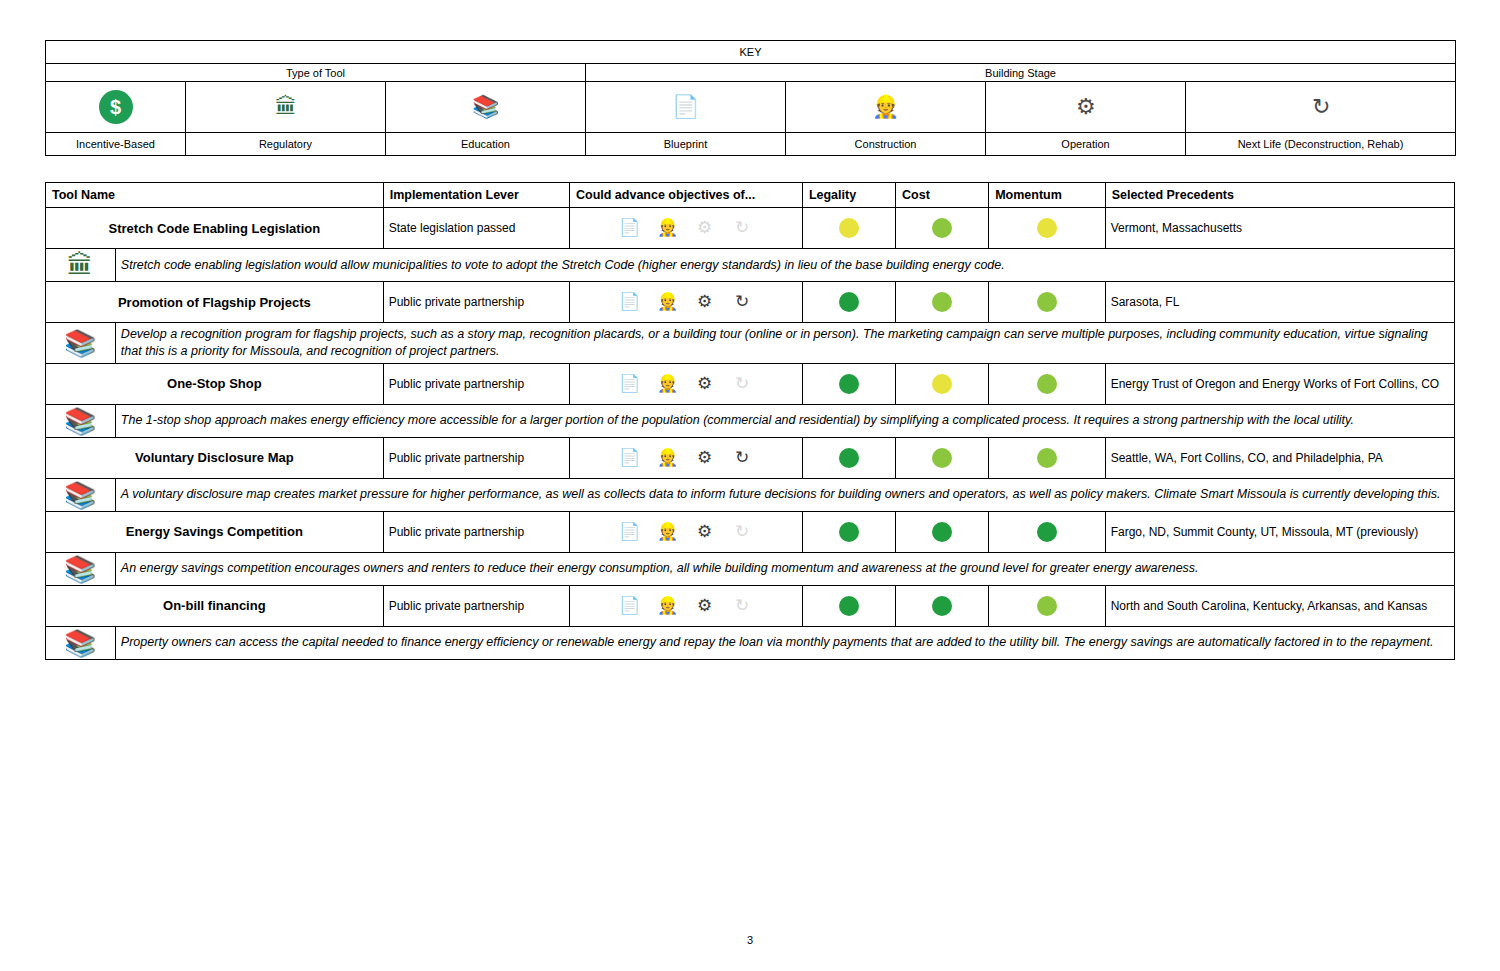| KEY |
| --- |
| Type of Tool | Building Stage |
| $ | 🏛 | 📚 | 📄 | 👷 | ⚙ | ↻ |
| Incentive-Based | Regulatory | Education | Blueprint | Construction | Operation | Next Life (Deconstruction, Rehab) |
| Tool Name | Implementation Lever | Could advance objectives of... | Legality | Cost | Momentum | Selected Precedents |
| --- | --- | --- | --- | --- | --- | --- |
| Stretch Code Enabling Legislation | State legislation passed | 📄 👷 ⚙ ↻ | | | | Vermont, Massachusetts |
| 🏛 | Stretch code enabling legislation would allow municipalities to vote to adopt the Stretch Code (higher energy standards) in lieu of the base building energy code. |
| Promotion of Flagship Projects | Public private partnership | 📄 👷 ⚙ ↻ | | | | Sarasota, FL |
| 📚 | Develop a recognition program for flagship projects, such as a story map, recognition placards, or a building tour (online or in person). The marketing campaign can serve multiple purposes, including community education, virtue signaling that this is a priority for Missoula, and recognition of project partners. |
| One-Stop Shop | Public private partnership | 📄 👷 ⚙ ↻ | | | | Energy Trust of Oregon and Energy Works of Fort Collins, CO |
| 📚 | The 1-stop shop approach makes energy efficiency more accessible for a larger portion of the population (commercial and residential) by simplifying a complicated process. It requires a strong partnership with the local utility. |
| Voluntary Disclosure Map | Public private partnership | 📄 👷 ⚙ ↻ | | | | Seattle, WA, Fort Collins, CO, and Philadelphia, PA |
| 📚 | A voluntary disclosure map creates market pressure for higher performance, as well as collects data to inform future decisions for building owners and operators, as well as policy makers. Climate Smart Missoula is currently developing this. |
| Energy Savings Competition | Public private partnership | 📄 👷 ⚙ ↻ | | | | Fargo, ND, Summit County, UT, Missoula, MT (previously) |
| 📚 | An energy savings competition encourages owners and renters to reduce their energy consumption, all while building momentum and awareness at the ground level for greater energy awareness. |
| On-bill financing | Public private partnership | 📄 👷 ⚙ ↻ | | | | North and South Carolina, Kentucky, Arkansas, and Kansas |
| 📚 | Property owners can access the capital needed to finance energy efficiency or renewable energy and repay the loan via monthly payments that are added to the utility bill. The energy savings are automatically factored in to the repayment. |
3